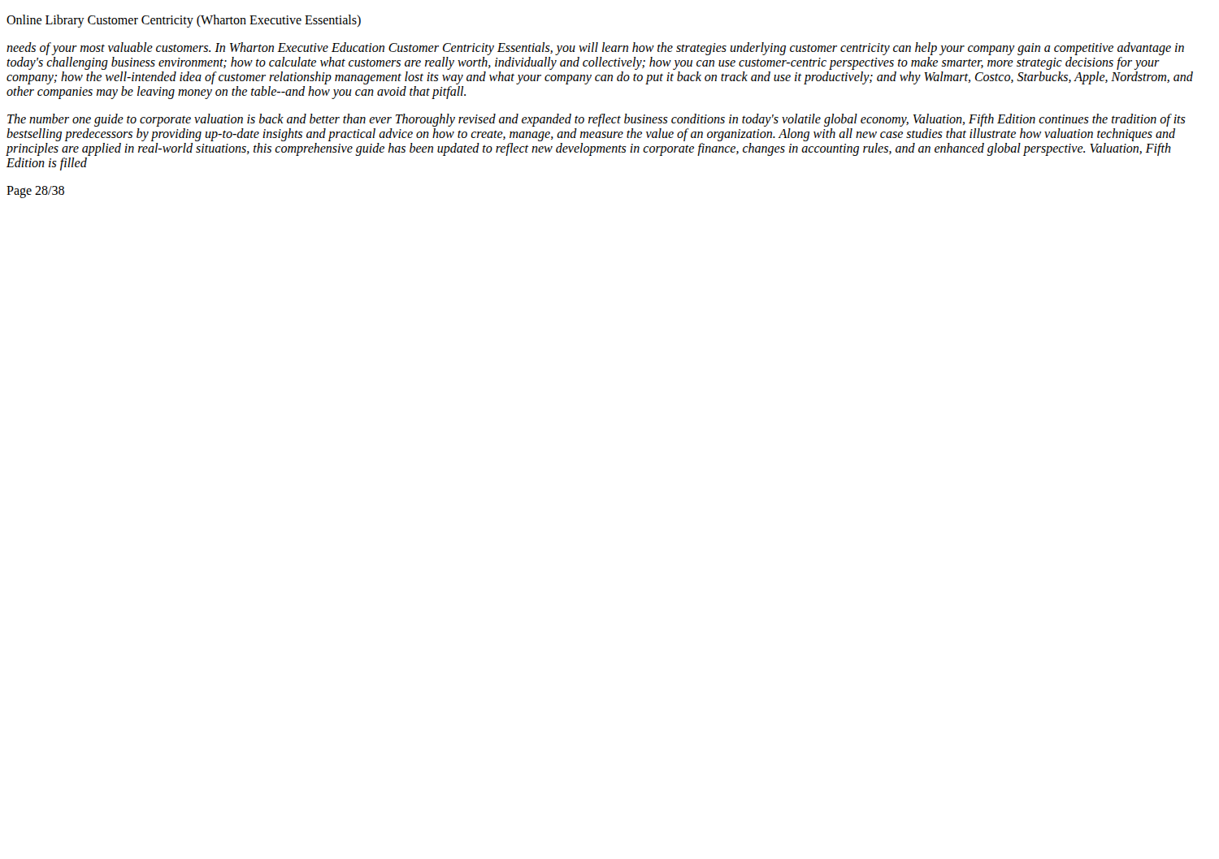Online Library Customer Centricity (Wharton Executive Essentials)
needs of your most valuable customers. In Wharton Executive Education Customer Centricity Essentials, you will learn how the strategies underlying customer centricity can help your company gain a competitive advantage in today's challenging business environment; how to calculate what customers are really worth, individually and collectively; how you can use customer-centric perspectives to make smarter, more strategic decisions for your company; how the well-intended idea of customer relationship management lost its way and what your company can do to put it back on track and use it productively; and why Walmart, Costco, Starbucks, Apple, Nordstrom, and other companies may be leaving money on the table--and how you can avoid that pitfall.
The number one guide to corporate valuation is back and better than ever Thoroughly revised and expanded to reflect business conditions in today's volatile global economy, Valuation, Fifth Edition continues the tradition of its bestselling predecessors by providing up-to-date insights and practical advice on how to create, manage, and measure the value of an organization. Along with all new case studies that illustrate how valuation techniques and principles are applied in real-world situations, this comprehensive guide has been updated to reflect new developments in corporate finance, changes in accounting rules, and an enhanced global perspective. Valuation, Fifth Edition is filled
Page 28/38